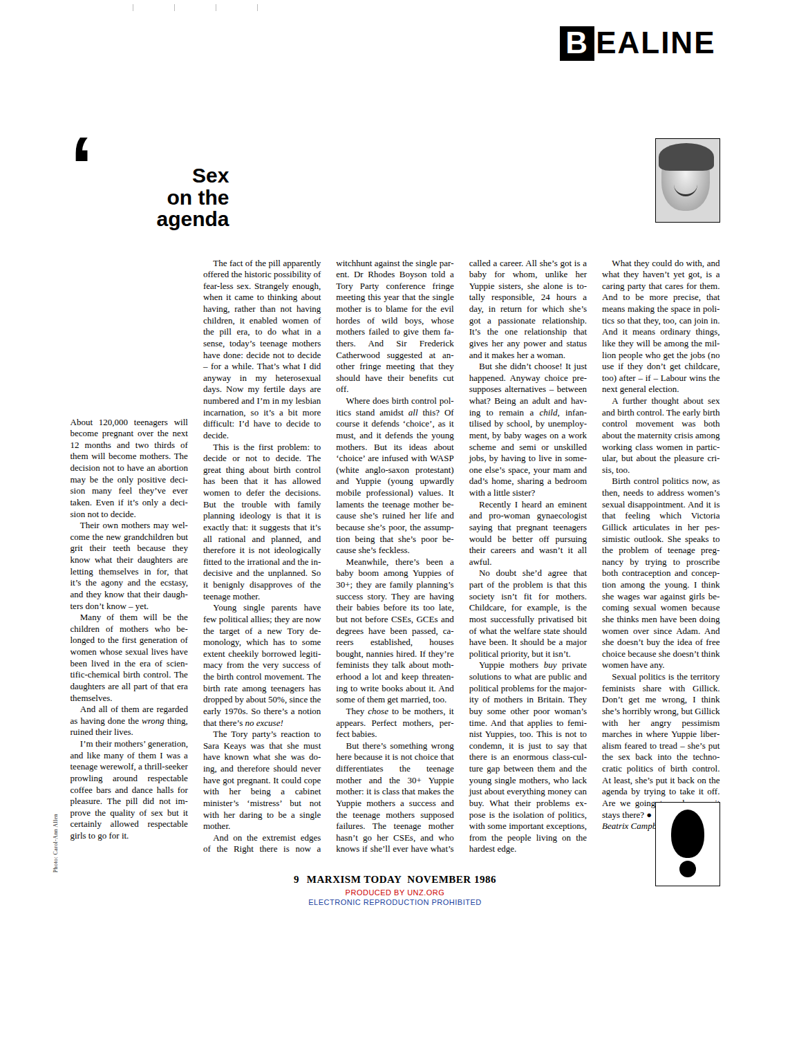BEALINE
‘
Sex
on the
agenda
Photo: Carol-Ann Allen
About 120,000 teenagers will become pregnant over the next 12 months and two thirds of them will become mothers. The decision not to have an abortion may be the only positive decision many feel they’ve ever taken. Even if it’s only a decision not to decide.
Their own mothers may welcome the new grandchildren but grit their teeth because they know what their daughters are letting themselves in for, that it’s the agony and the ecstasy, and they know that their daughters don’t know – yet.
Many of them will be the children of mothers who belonged to the first generation of women whose sexual lives have been lived in the era of scientific-chemical birth control. The daughters are all part of that era themselves.
And all of them are regarded as having done the wrong thing, ruined their lives.
I’m their mothers’ generation, and like many of them I was a teenage werewolf, a thrill-seeker prowling around respectable coffee bars and dance halls for pleasure. The pill did not improve the quality of sex but it certainly allowed respectable girls to go for it.
The fact of the pill apparently offered the historic possibility of fear-less sex. Strangely enough, when it came to thinking about having, rather than not having children, it enabled women of the pill era, to do what in a sense, today’s teenage mothers have done: decide not to decide – for a while. That’s what I did anyway in my heterosexual days. Now my fertile days are numbered and I’m in my lesbian incarnation, so it’s a bit more difficult: I’d have to decide to decide.
This is the first problem: to decide or not to decide. The great thing about birth control has been that it has allowed women to defer the decisions. But the trouble with family planning ideology is that it is exactly that: it suggests that it’s all rational and planned, and therefore it is not ideologically fitted to the irrational and the indecisive and the unplanned. So it benignly disapproves of the teenage mother.
Young single parents have few political allies; they are now the target of a new Tory demonology, which has to some extent cheekily borrowed legitimacy from the very success of the birth control movement. The birth rate among teenagers has dropped by about 50%, since the early 1970s. So there’s a notion that there’s no excuse!
The Tory party’s reaction to Sara Keays was that she must have known what she was doing, and therefore should never have got pregnant. It could cope with her being a cabinet minister’s ‘mistress’ but not with her daring to be a single mother.
And on the extremist edges of the Right there is now a witchhunt against the single parent. Dr Rhodes Boyson told a Tory Party conference fringe meeting this year that the single mother is to blame for the evil hordes of wild boys, whose mothers failed to give them fathers. And Sir Frederick Catherwood suggested at another fringe meeting that they should have their benefits cut off.
Where does birth control politics stand amidst all this? Of course it defends ‘choice’, as it must, and it defends the young mothers. But its ideas about ‘choice’ are infused with WASP (white anglo-saxon protestant) and Yuppie (young upwardly mobile professional) values. It laments the teenage mother because she’s ruined her life and because she’s poor, the assumption being that she’s poor because she’s feckless.
Meanwhile, there’s been a baby boom among Yuppies of 30+; they are family planning’s success story. They are having their babies before its too late, but not before CSEs, GCEs and degrees have been passed, careers established, houses bought, nannies hired. If they’re feminists they talk about motherhood a lot and keep threatening to write books about it. And some of them get married, too.
They chose to be mothers, it appears. Perfect mothers, perfect babies.
But there’s something wrong here because it is not choice that differentiates the teenage mother and the 30+ Yuppie mother: it is class that makes the Yuppie mothers a success and the teenage mothers supposed failures. The teenage mother hasn’t go her CSEs, and who knows if she’ll ever have what’s called a career. All she’s got is a baby for whom, unlike her Yuppie sisters, she alone is totally responsible, 24 hours a day, in return for which she’s got a passionate relationship. It’s the one relationship that gives her any power and status and it makes her a woman.
But she didn’t choose! It just happened. Anyway choice presupposes alternatives – between what? Being an adult and having to remain a child, infantilised by school, by unemployment, by baby wages on a work scheme and semi or unskilled jobs, by having to live in someone else’s space, your mam and dad’s home, sharing a bedroom with a little sister?
Recently I heard an eminent and pro-woman gynaecologist saying that pregnant teenagers would be better off pursuing their careers and wasn’t it all awful.
No doubt she’d agree that part of the problem is that this society isn’t fit for mothers. Childcare, for example, is the most successfully privatised bit of what the welfare state should have been. It should be a major political priority, but it isn’t.
Yuppie mothers buy private solutions to what are public and political problems for the majority of mothers in Britain. They buy some other poor woman’s time. And that applies to feminist Yuppies, too. This is not to condemn, it is just to say that there is an enormous class-culture gap between them and the young single mothers, who lack just about everything money can buy. What their problems expose is the isolation of politics, with some important exceptions, from the people living on the hardest edge.
What they could do with, and what they haven’t yet got, is a caring party that cares for them. And to be more precise, that means making the space in politics so that they, too, can join in. And it means ordinary things, like they will be among the million people who get the jobs (no use if they don’t get childcare, too) after – if – Labour wins the next general election.
A further thought about sex and birth control. The early birth control movement was both about the maternity crisis among working class women in particular, but about the pleasure crisis, too.
Birth control politics now, as then, needs to address women’s sexual disappointment. And it is that feeling which Victoria Gillick articulates in her pessimistic outlook. She speaks to the problem of teenage pregnancy by trying to proscribe both contraception and conception among the young. I think she wages war against girls becoming sexual women because she thinks men have been doing women over since Adam. And she doesn’t buy the idea of free choice because she doesn’t think women have any.
Sexual politics is the territory feminists share with Gillick. Don’t get me wrong, I think she’s horribly wrong, but Gillick with her angry pessimism marches in where Yuppie liberalism feared to tread – she’s put the sex back into the technocratic politics of birth control. At least, she’s put it back on the agenda by trying to take it off. Are we going to make sure it stays there? ●
Beatrix Campbell
9 MARXISM TODAY NOVEMBER 1986
PRODUCED BY UNZ.ORG
ELECTRONIC REPRODUCTION PROHIBITED